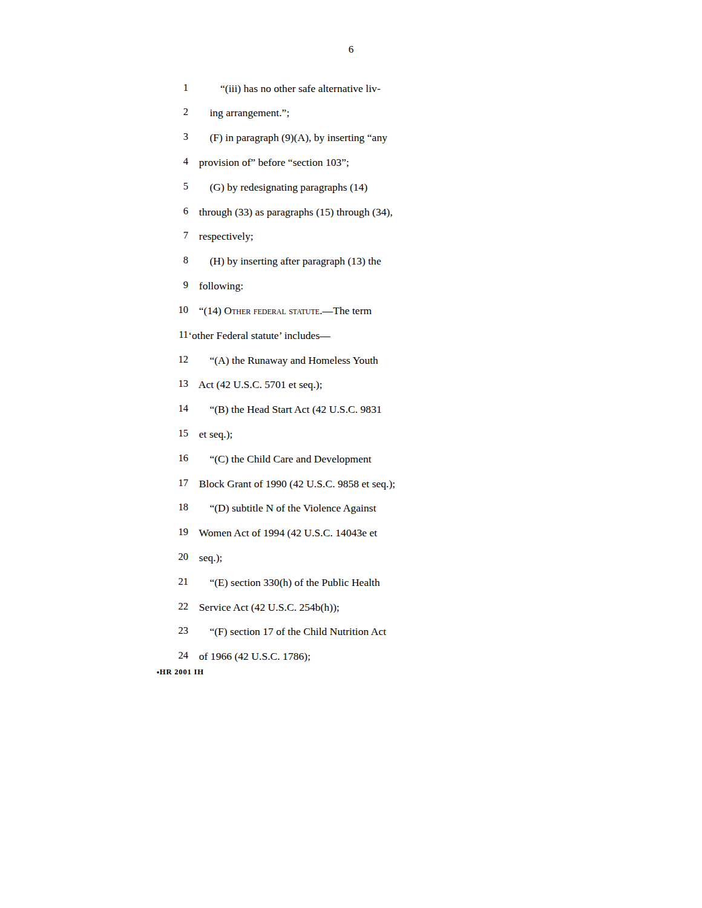6
| 1 | “(iii) has no other safe alternative liv- |
| 2 | ing arrangement.”; |
| 3 | (F) in paragraph (9)(A), by inserting “any |
| 4 | provision of” before “section 103”; |
| 5 | (G) by redesignating paragraphs (14) |
| 6 | through (33) as paragraphs (15) through (34), |
| 7 | respectively; |
| 8 | (H) by inserting after paragraph (13) the |
| 9 | following: |
| 10 | “(14) Other federal statute. —The term |
| 11 | ‘other Federal statute’ includes— |
| 12 | “(A) the Runaway and Homeless Youth |
| 13 | Act (42 U.S.C. 5701 et seq.); |
| 14 | “(B) the Head Start Act (42 U.S.C. 9831 |
| 15 | et seq.); |
| 16 | “(C) the Child Care and Development |
| 17 | Block Grant of 1990 (42 U.S.C. 9858 et seq.); |
| 18 | “(D) subtitle N of the Violence Against |
| 19 | Women Act of 1994 (42 U.S.C. 14043e et |
| 20 | seq.); |
| 21 | “(E) section 330(h) of the Public Health |
| 22 | Service Act (42 U.S.C. 254b(h)); |
| 23 | “(F) section 17 of the Child Nutrition Act |
| 24 | of 1966 (42 U.S.C. 1786); |
•HR 2001 IH